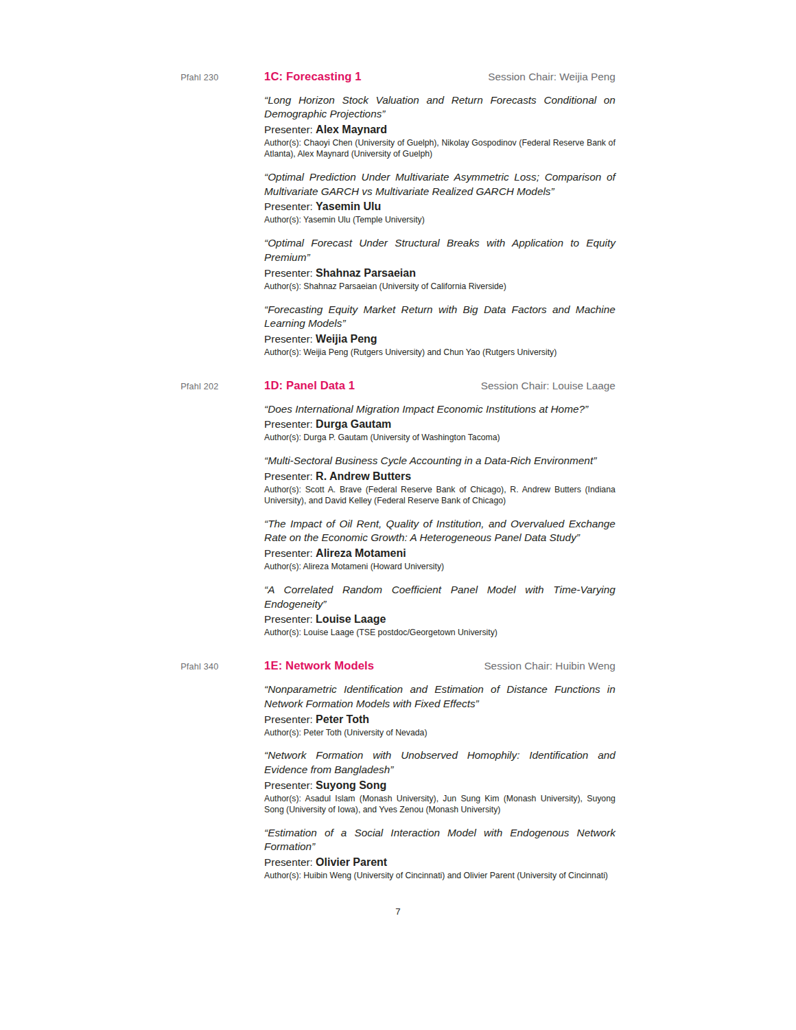Pfahl 230
1C: Forecasting 1 Session Chair: Weijia Peng
“Long Horizon Stock Valuation and Return Forecasts Conditional on Demographic Projections”
Presenter: Alex Maynard
Author(s): Chaoyi Chen (University of Guelph), Nikolay Gospodinov (Federal Reserve Bank of Atlanta), Alex Maynard (University of Guelph)
“Optimal Prediction Under Multivariate Asymmetric Loss; Comparison of Multivariate GARCH vs Multivariate Realized GARCH Models”
Presenter: Yasemin Ulu
Author(s): Yasemin Ulu (Temple University)
“Optimal Forecast Under Structural Breaks with Application to Equity Premium”
Presenter: Shahnaz Parsaeian
Author(s): Shahnaz Parsaeian (University of California Riverside)
“Forecasting Equity Market Return with Big Data Factors and Machine Learning Models”
Presenter: Weijia Peng
Author(s): Weijia Peng (Rutgers University) and Chun Yao (Rutgers University)
Pfahl 202
1D: Panel Data 1 Session Chair: Louise Laage
“Does International Migration Impact Economic Institutions at Home?”
Presenter: Durga Gautam
Author(s): Durga P. Gautam (University of Washington Tacoma)
“Multi-Sectoral Business Cycle Accounting in a Data-Rich Environment”
Presenter: R. Andrew Butters
Author(s): Scott A. Brave (Federal Reserve Bank of Chicago), R. Andrew Butters (Indiana University), and David Kelley (Federal Reserve Bank of Chicago)
“The Impact of Oil Rent, Quality of Institution, and Overvalued Exchange Rate on the Economic Growth: A Heterogeneous Panel Data Study”
Presenter: Alireza Motameni
Author(s): Alireza Motameni (Howard University)
“A Correlated Random Coefficient Panel Model with Time-Varying Endogeneity”
Presenter: Louise Laage
Author(s): Louise Laage (TSE postdoc/Georgetown University)
Pfahl 340
1E: Network Models Session Chair: Huibin Weng
“Nonparametric Identification and Estimation of Distance Functions in Network Formation Models with Fixed Effects”
Presenter: Peter Toth
Author(s): Peter Toth (University of Nevada)
“Network Formation with Unobserved Homophily: Identification and Evidence from Bangladesh”
Presenter: Suyong Song
Author(s): Asadul Islam (Monash University), Jun Sung Kim (Monash University), Suyong Song (University of Iowa), and Yves Zenou (Monash University)
“Estimation of a Social Interaction Model with Endogenous Network Formation”
Presenter: Olivier Parent
Author(s): Huibin Weng (University of Cincinnati) and Olivier Parent (University of Cincinnati)
7